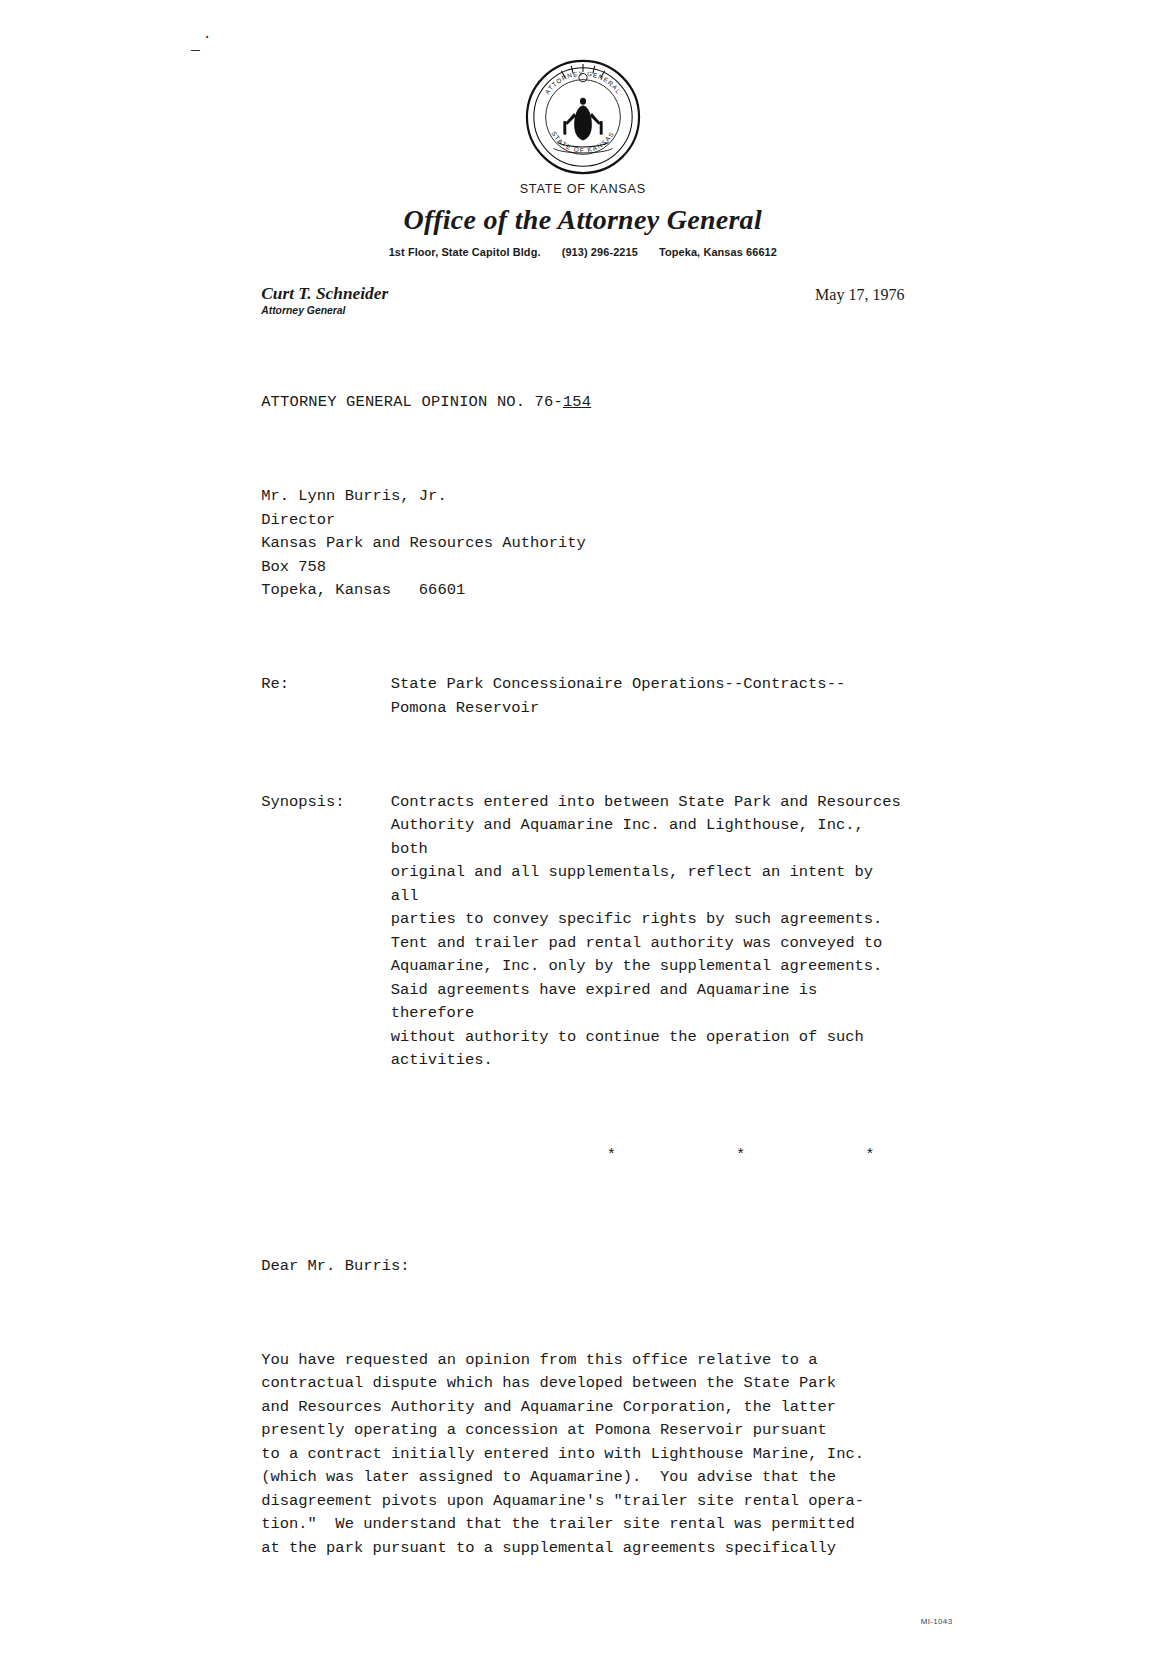. —
ATTORNEY GENERAL STATE OF KANSAS
STATE OF KANSAS
Office of the Attorney General
1st Floor, State Capitol Bldg. (913) 296-2215 Topeka, Kansas 66612
Curt T. Schneider
Attorney General
May 17, 1976
ATTORNEY GENERAL OPINION NO. 76-154
Mr. Lynn Burris, Jr. Director Kansas Park and Resources Authority Box 758 Topeka, Kansas 66601
Re:
State Park Concessionaire Operations--Contracts-- Pomona Reservoir
Synopsis:
Contracts entered into between State Park and Resources Authority and Aquamarine Inc. and Lighthouse, Inc., both original and all supplementals, reflect an intent by all parties to convey specific rights by such agreements. Tent and trailer pad rental authority was conveyed to Aquamarine, Inc. only by the supplemental agreements. Said agreements have expired and Aquamarine is therefore without authority to continue the operation of such activities.
***
Dear Mr. Burris:
You have requested an opinion from this office relative to a contractual dispute which has developed between the State Park and Resources Authority and Aquamarine Corporation, the latter presently operating a concession at Pomona Reservoir pursuant to a contract initially entered into with Lighthouse Marine, Inc. (which was later assigned to Aquamarine). You advise that the disagreement pivots upon Aquamarine's "trailer site rental opera- tion." We understand that the trailer site rental was permitted at the park pursuant to a supplemental agreements specifically
MI-1043